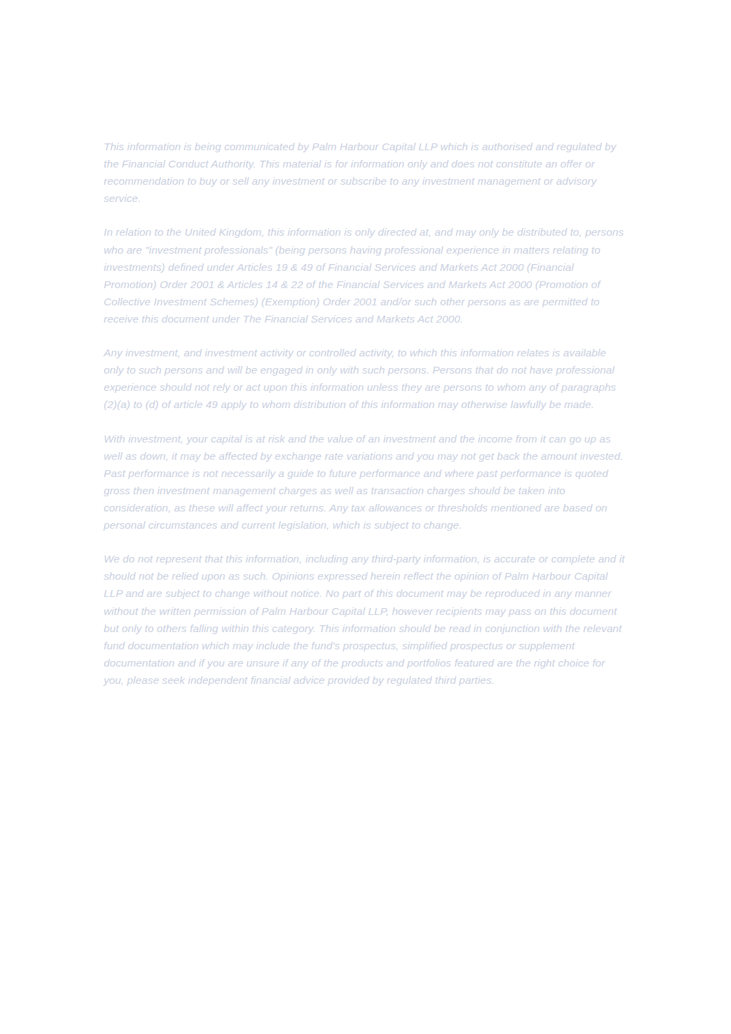This information is being communicated by Palm Harbour Capital LLP which is authorised and regulated by the Financial Conduct Authority. This material is for information only and does not constitute an offer or recommendation to buy or sell any investment or subscribe to any investment management or advisory service.
In relation to the United Kingdom, this information is only directed at, and may only be distributed to, persons who are "investment professionals" (being persons having professional experience in matters relating to investments) defined under Articles 19 & 49 of Financial Services and Markets Act 2000 (Financial Promotion) Order 2001 & Articles 14 & 22 of the Financial Services and Markets Act 2000 (Promotion of Collective Investment Schemes) (Exemption) Order 2001 and/or such other persons as are permitted to receive this document under The Financial Services and Markets Act 2000.
Any investment, and investment activity or controlled activity, to which this information relates is available only to such persons and will be engaged in only with such persons. Persons that do not have professional experience should not rely or act upon this information unless they are persons to whom any of paragraphs (2)(a) to (d) of article 49 apply to whom distribution of this information may otherwise lawfully be made.
With investment, your capital is at risk and the value of an investment and the income from it can go up as well as down, it may be affected by exchange rate variations and you may not get back the amount invested. Past performance is not necessarily a guide to future performance and where past performance is quoted gross then investment management charges as well as transaction charges should be taken into consideration, as these will affect your returns. Any tax allowances or thresholds mentioned are based on personal circumstances and current legislation, which is subject to change.
We do not represent that this information, including any third-party information, is accurate or complete and it should not be relied upon as such. Opinions expressed herein reflect the opinion of Palm Harbour Capital LLP and are subject to change without notice. No part of this document may be reproduced in any manner without the written permission of Palm Harbour Capital LLP, however recipients may pass on this document but only to others falling within this category. This information should be read in conjunction with the relevant fund documentation which may include the fund's prospectus, simplified prospectus or supplement documentation and if you are unsure if any of the products and portfolios featured are the right choice for you, please seek independent financial advice provided by regulated third parties.